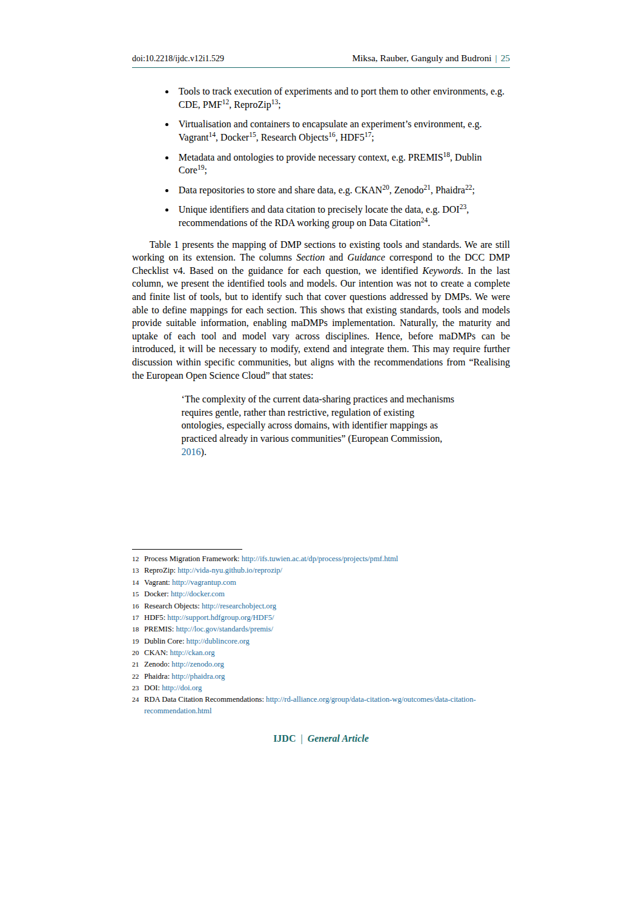doi:10.2218/ijdc.v12i1.529
Miksa, Rauber, Ganguly and Budroni|25
Tools to track execution of experiments and to port them to other environments, e.g. CDE, PMF12, ReproZip13;
Virtualisation and containers to encapsulate an experiment’s environment, e.g. Vagrant14, Docker15, Research Objects16, HDF517;
Metadata and ontologies to provide necessary context, e.g. PREMIS18, Dublin Core19;
Data repositories to store and share data, e.g. CKAN20, Zenodo21, Phaidra22;
Unique identifiers and data citation to precisely locate the data, e.g. DOI23, recommendations of the RDA working group on Data Citation24.
Table 1 presents the mapping of DMP sections to existing tools and standards. We are still working on its extension. The columns Section and Guidance correspond to the DCC DMP Checklist v4. Based on the guidance for each question, we identified Keywords. In the last column, we present the identified tools and models. Our intention was not to create a complete and finite list of tools, but to identify such that cover questions addressed by DMPs. We were able to define mappings for each section. This shows that existing standards, tools and models provide suitable information, enabling maDMPs implementation. Naturally, the maturity and uptake of each tool and model vary across disciplines. Hence, before maDMPs can be introduced, it will be necessary to modify, extend and integrate them. This may require further discussion within specific communities, but aligns with the recommendations from “Realising the European Open Science Cloud” that states:
‘The complexity of the current data-sharing practices and mechanisms requires gentle, rather than restrictive, regulation of existing ontologies, especially across domains, with identifier mappings as practiced already in various communities” (European Commission, 2016).
12
Process Migration Framework: http://ifs.tuwien.ac.at/dp/process/projects/pmf.html
13
ReproZip: http://vida-nyu.github.io/reprozip/
14
Vagrant: http://vagrantup.com
15
Docker: http://docker.com
16
Research Objects: http://researchobject.org
17
HDF5: http://support.hdfgroup.org/HDF5/
18
PREMIS: http://loc.gov/standards/premis/
19
Dublin Core: http://dublincore.org
20
CKAN: http://ckan.org
21
Zenodo: http://zenodo.org
22
Phaidra: http://phaidra.org
23
DOI: http://doi.org
24
RDA Data Citation Recommendations: http://rd-alliance.org/group/data-citation-wg/outcomes/data-citation-recommendation.html
IJDC|General Article